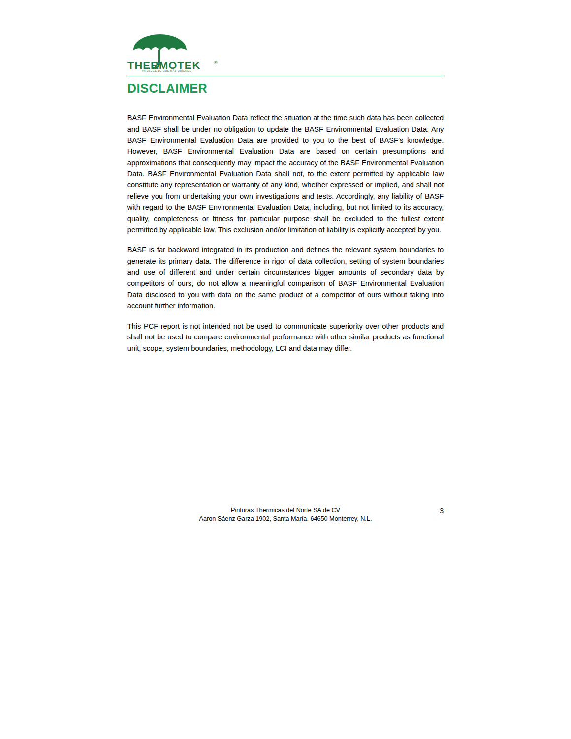THERMOTEK ® PROTEGE LO QUE MÁS QUIERES
DISCLAIMER
BASF Environmental Evaluation Data reflect the situation at the time such data has been collected and BASF shall be under no obligation to update the BASF Environmental Evaluation Data. Any BASF Environmental Evaluation Data are provided to you to the best of BASF’s knowledge. However, BASF Environmental Evaluation Data are based on certain presumptions and approximations that consequently may impact the accuracy of the BASF Environmental Evaluation Data. BASF Environmental Evaluation Data shall not, to the extent permitted by applicable law constitute any representation or warranty of any kind, whether expressed or implied, and shall not relieve you from undertaking your own investigations and tests. Accordingly, any liability of BASF with regard to the BASF Environmental Evaluation Data, including, but not limited to its accuracy, quality, completeness or fitness for particular purpose shall be excluded to the fullest extent permitted by applicable law. This exclusion and/or limitation of liability is explicitly accepted by you.
BASF is far backward integrated in its production and defines the relevant system boundaries to generate its primary data. The difference in rigor of data collection, setting of system boundaries and use of different and under certain circumstances bigger amounts of secondary data by competitors of ours, do not allow a meaningful comparison of BASF Environmental Evaluation Data disclosed to you with data on the same product of a competitor of ours without taking into account further information.
This PCF report is not intended not be used to communicate superiority over other products and shall not be used to compare environmental performance with other similar products as functional unit, scope, system boundaries, methodology, LCI and data may differ.
Pinturas Thermicas del Norte SA de CV
Aaron Sáenz Garza 1902, Santa María, 64650 Monterrey, N.L.
3